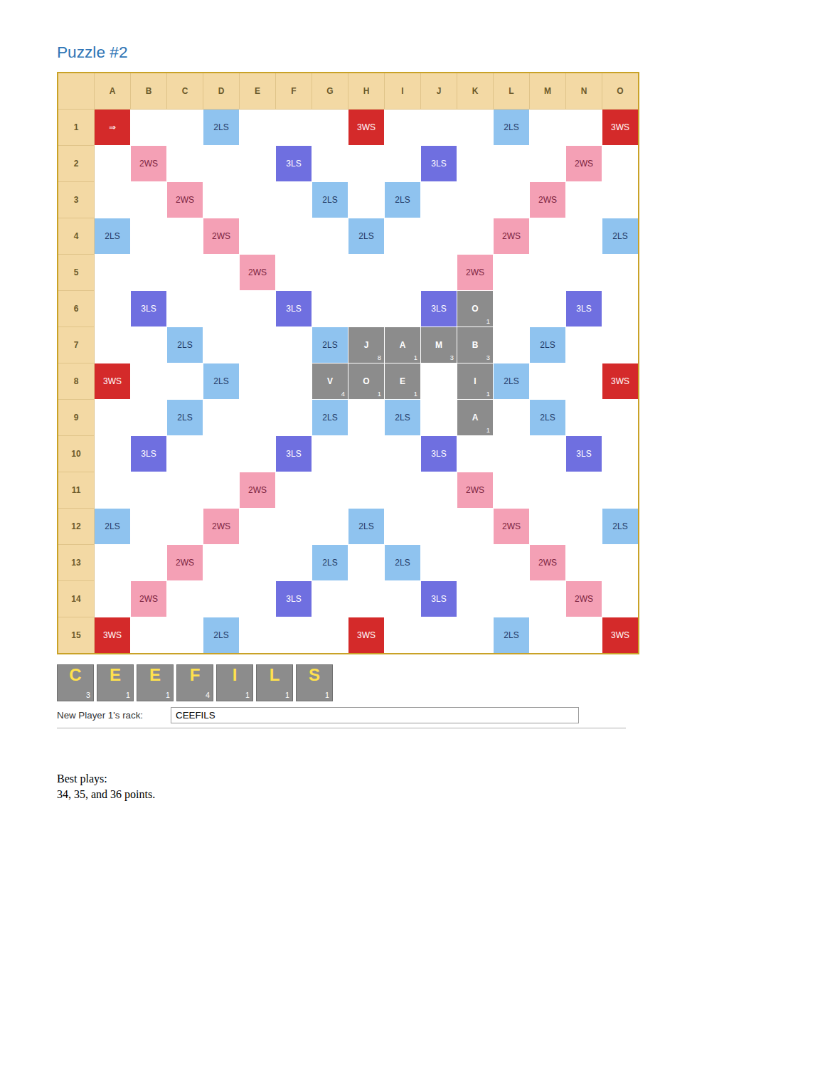Puzzle #2
| | A | B | C | D | E | F | G | H | I | J | K | L | M | N | O |
| --- | --- | --- | --- | --- | --- | --- | --- | --- | --- | --- | --- | --- | --- | --- | --- |
| 1 | ⇒ | | | 2LS | | | | 3WS | | | | 2LS | | | 3WS |
| 2 | | 2WS | | | | 3LS | | | | 3LS | | | | 2WS | |
| 3 | | | 2WS | | | | 2LS | | 2LS | | | | 2WS | | |
| 4 | 2LS | | | 2WS | | | | 2LS | | | | 2WS | | | 2LS |
| 5 | | | | | 2WS | | | | | | 2WS | | | | |
| 6 | | 3LS | | | | 3LS | | | | 3LS | O 1 | | | 3LS | |
| 7 | | | 2LS | | | | 2LS | J 8 | A 1 | M 3 | B 3 | | 2LS | | |
| 8 | 3WS | | | 2LS | | | V 4 | O 1 | E 1 | | I 1 | 2LS | | | 3WS |
| 9 | | | 2LS | | | | 2LS | | 2LS | | A 1 | | 2LS | | |
| 10 | | 3LS | | | | 3LS | | | | 3LS | | | | 3LS | |
| 11 | | | | | 2WS | | | | | | 2WS | | | | |
| 12 | 2LS | | | 2WS | | | | 2LS | | | | 2WS | | | 2LS |
| 13 | | | 2WS | | | | 2LS | | 2LS | | | | 2WS | | |
| 14 | | 2WS | | | | 3LS | | | | 3LS | | | | 2WS | |
| 15 | 3WS | | | 2LS | | | | 3WS | | | | 2LS | | | 3WS |
C3
E1
E1
F4
I1
L1
S1
New Player 1's rack:
CEEFILS
Best plays:
34, 35, and 36 points.